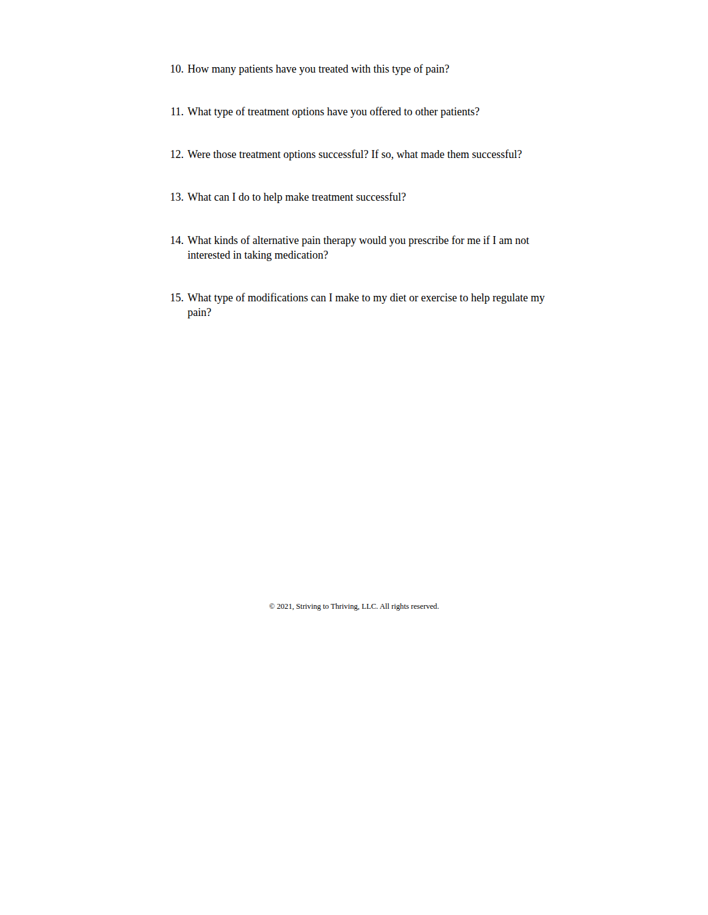10. How many patients have you treated with this type of pain?
11. What type of treatment options have you offered to other patients?
12. Were those treatment options successful? If so, what made them successful?
13. What can I do to help make treatment successful?
14. What kinds of alternative pain therapy would you prescribe for me if I am not interested in taking medication?
15. What type of modifications can I make to my diet or exercise to help regulate my pain?
© 2021, Striving to Thriving, LLC. All rights reserved.